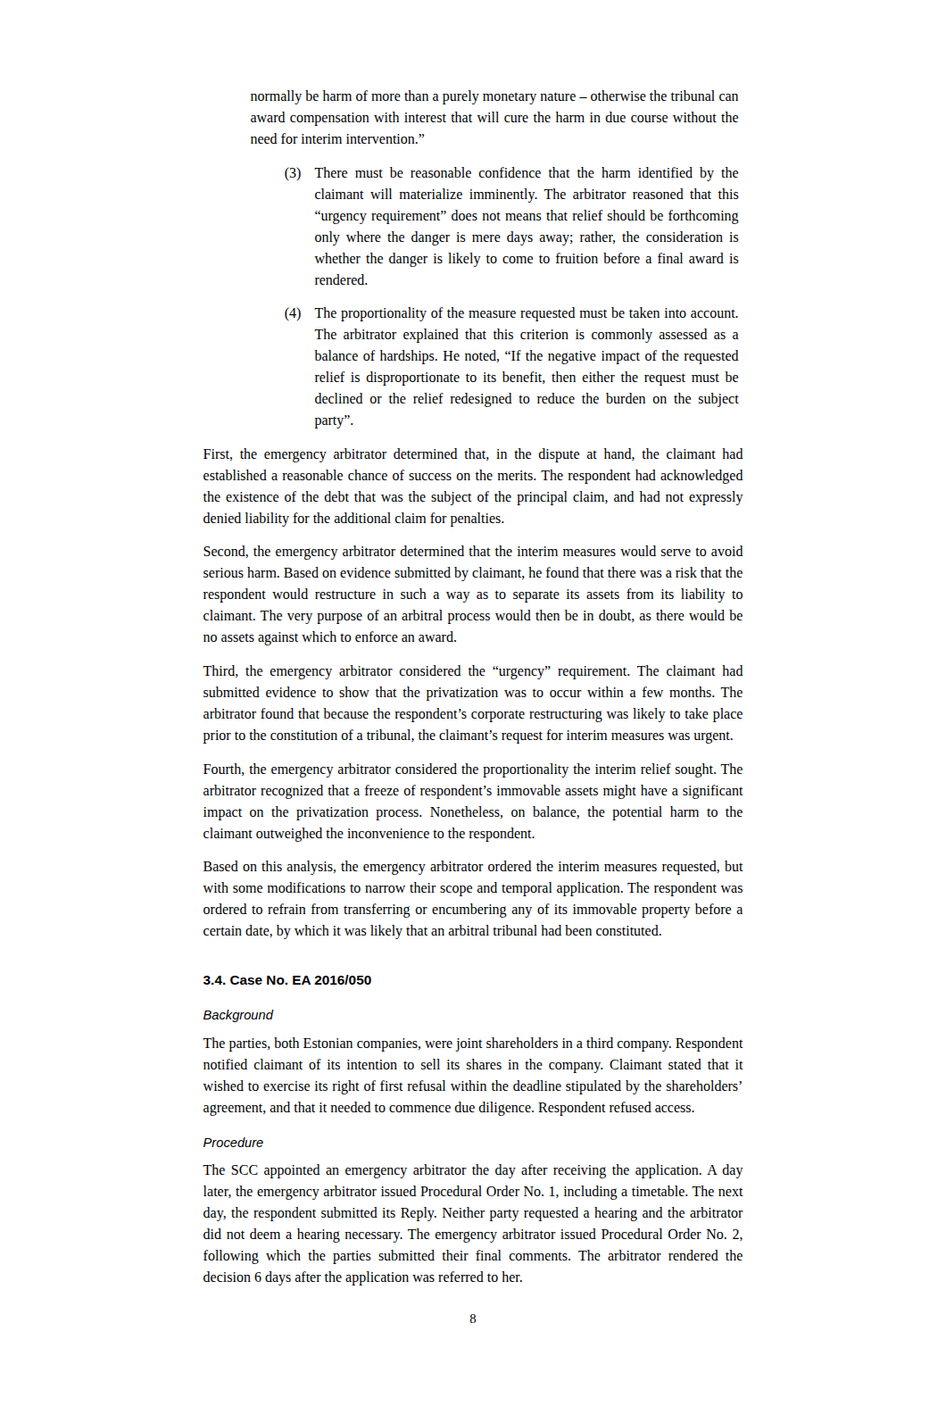normally be harm of more than a purely monetary nature – otherwise the tribunal can award compensation with interest that will cure the harm in due course without the need for interim intervention.”
(3) There must be reasonable confidence that the harm identified by the claimant will materialize imminently. The arbitrator reasoned that this “urgency requirement” does not means that relief should be forthcoming only where the danger is mere days away; rather, the consideration is whether the danger is likely to come to fruition before a final award is rendered.
(4) The proportionality of the measure requested must be taken into account. The arbitrator explained that this criterion is commonly assessed as a balance of hardships. He noted, “If the negative impact of the requested relief is disproportionate to its benefit, then either the request must be declined or the relief redesigned to reduce the burden on the subject party”.
First, the emergency arbitrator determined that, in the dispute at hand, the claimant had established a reasonable chance of success on the merits. The respondent had acknowledged the existence of the debt that was the subject of the principal claim, and had not expressly denied liability for the additional claim for penalties.
Second, the emergency arbitrator determined that the interim measures would serve to avoid serious harm. Based on evidence submitted by claimant, he found that there was a risk that the respondent would restructure in such a way as to separate its assets from its liability to claimant. The very purpose of an arbitral process would then be in doubt, as there would be no assets against which to enforce an award.
Third, the emergency arbitrator considered the “urgency” requirement. The claimant had submitted evidence to show that the privatization was to occur within a few months. The arbitrator found that because the respondent’s corporate restructuring was likely to take place prior to the constitution of a tribunal, the claimant’s request for interim measures was urgent.
Fourth, the emergency arbitrator considered the proportionality the interim relief sought. The arbitrator recognized that a freeze of respondent’s immovable assets might have a significant impact on the privatization process. Nonetheless, on balance, the potential harm to the claimant outweighed the inconvenience to the respondent.
Based on this analysis, the emergency arbitrator ordered the interim measures requested, but with some modifications to narrow their scope and temporal application. The respondent was ordered to refrain from transferring or encumbering any of its immovable property before a certain date, by which it was likely that an arbitral tribunal had been constituted.
3.4. Case No. EA 2016/050
Background
The parties, both Estonian companies, were joint shareholders in a third company. Respondent notified claimant of its intention to sell its shares in the company. Claimant stated that it wished to exercise its right of first refusal within the deadline stipulated by the shareholders’ agreement, and that it needed to commence due diligence. Respondent refused access.
Procedure
The SCC appointed an emergency arbitrator the day after receiving the application. A day later, the emergency arbitrator issued Procedural Order No. 1, including a timetable. The next day, the respondent submitted its Reply. Neither party requested a hearing and the arbitrator did not deem a hearing necessary. The emergency arbitrator issued Procedural Order No. 2, following which the parties submitted their final comments. The arbitrator rendered the decision 6 days after the application was referred to her.
8